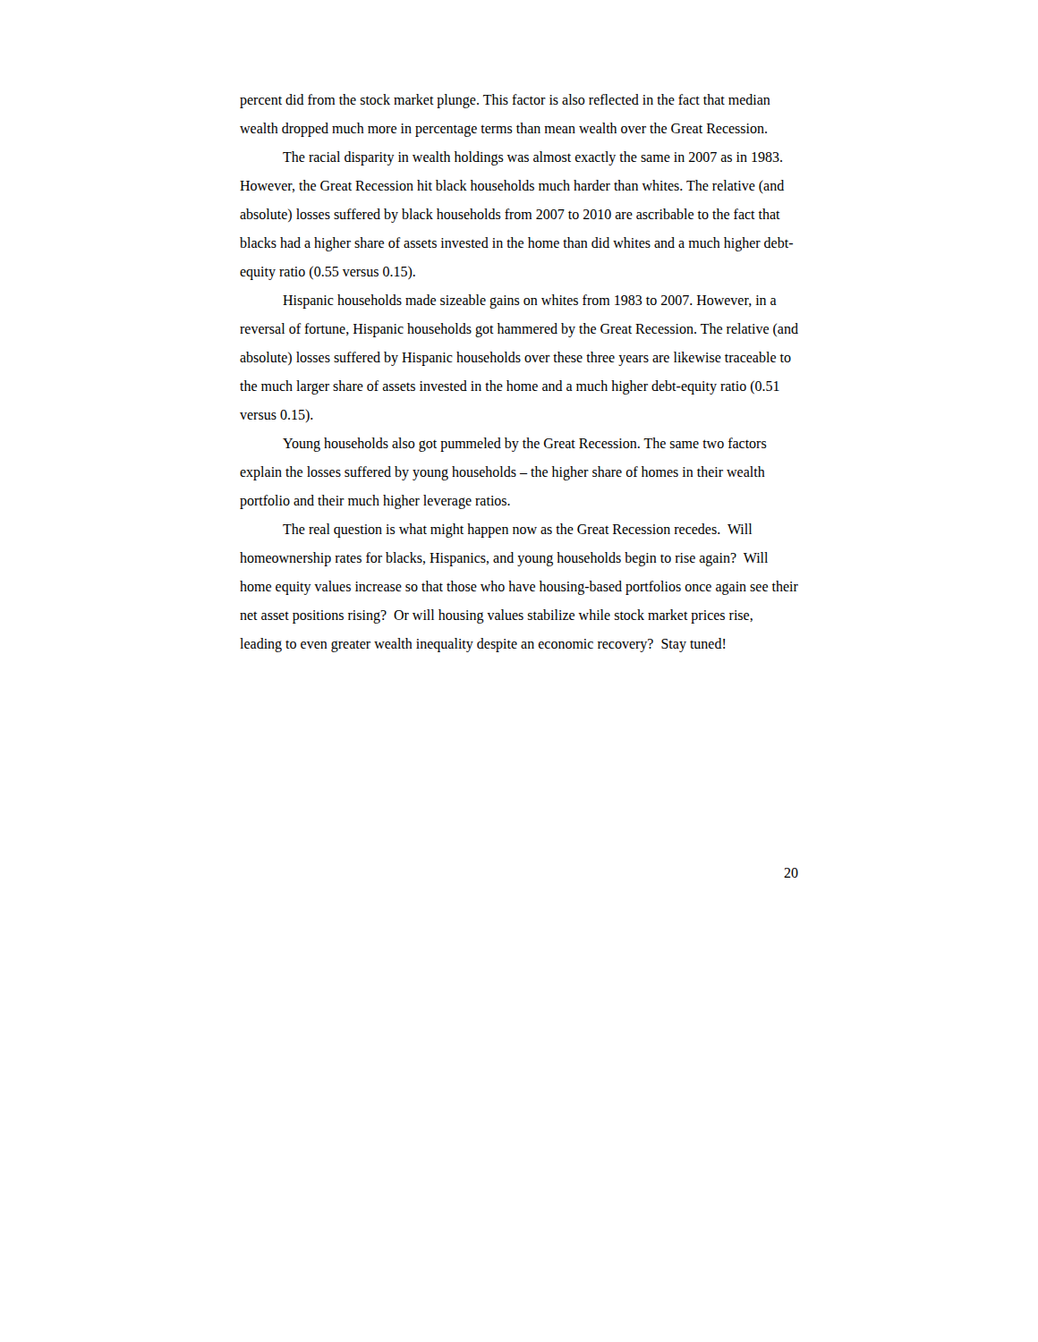percent did from the stock market plunge. This factor is also reflected in the fact that median wealth dropped much more in percentage terms than mean wealth over the Great Recession.
The racial disparity in wealth holdings was almost exactly the same in 2007 as in 1983. However, the Great Recession hit black households much harder than whites. The relative (and absolute) losses suffered by black households from 2007 to 2010 are ascribable to the fact that blacks had a higher share of assets invested in the home than did whites and a much higher debt-equity ratio (0.55 versus 0.15).
Hispanic households made sizeable gains on whites from 1983 to 2007. However, in a reversal of fortune, Hispanic households got hammered by the Great Recession. The relative (and absolute) losses suffered by Hispanic households over these three years are likewise traceable to the much larger share of assets invested in the home and a much higher debt-equity ratio (0.51 versus 0.15).
Young households also got pummeled by the Great Recession. The same two factors explain the losses suffered by young households – the higher share of homes in their wealth portfolio and their much higher leverage ratios.
The real question is what might happen now as the Great Recession recedes. Will homeownership rates for blacks, Hispanics, and young households begin to rise again? Will home equity values increase so that those who have housing-based portfolios once again see their net asset positions rising? Or will housing values stabilize while stock market prices rise, leading to even greater wealth inequality despite an economic recovery? Stay tuned!
20